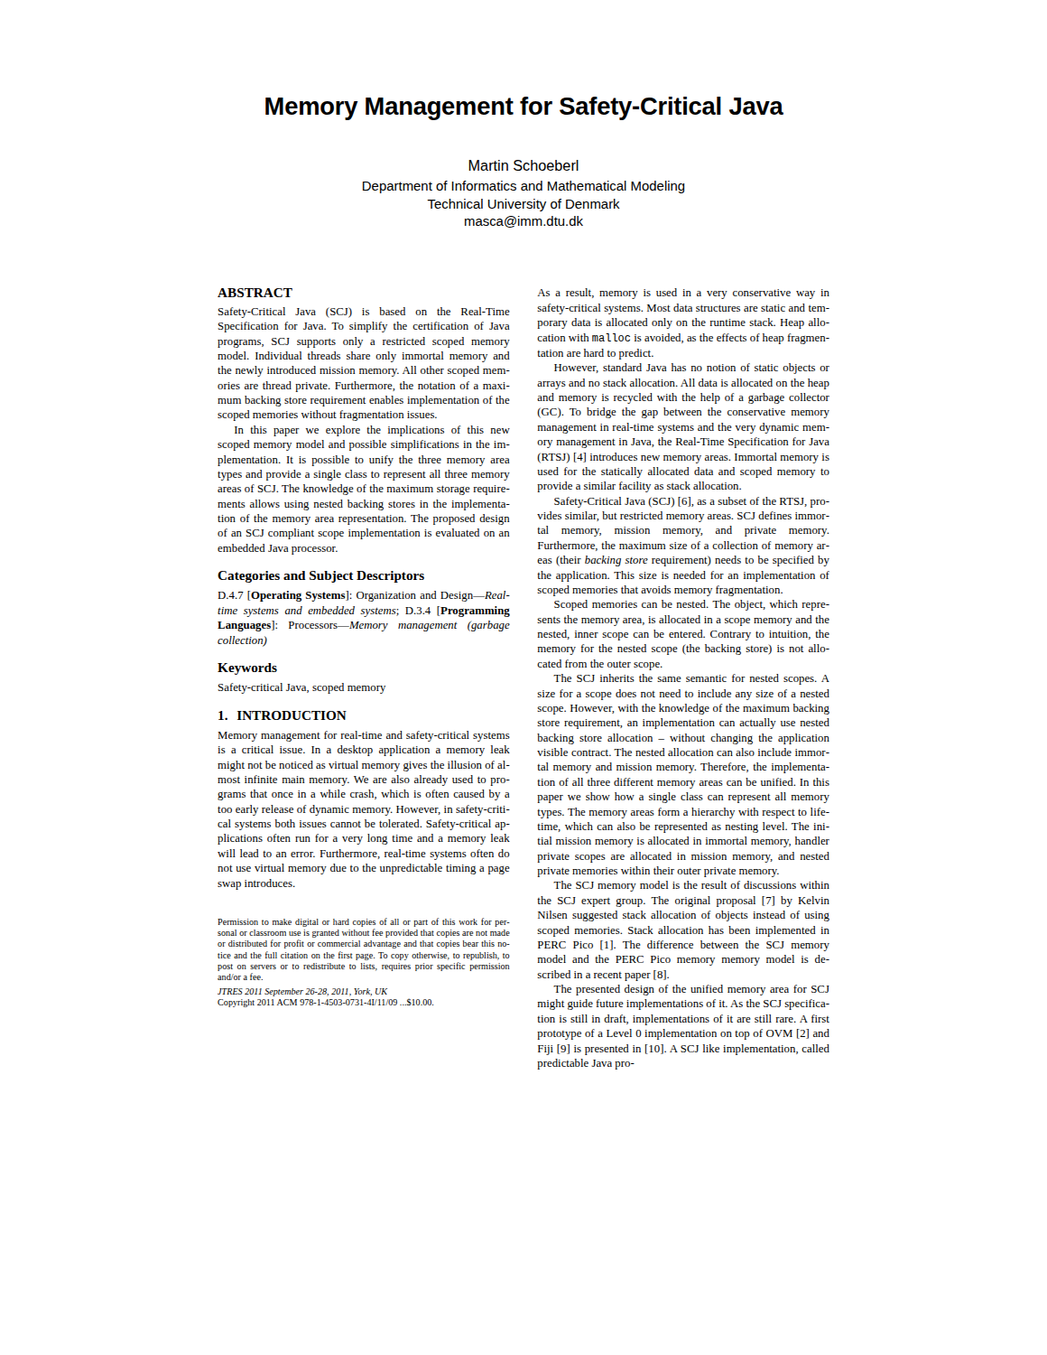Memory Management for Safety-Critical Java
Martin Schoeberl
Department of Informatics and Mathematical Modeling
Technical University of Denmark
masca@imm.dtu.dk
ABSTRACT
Safety-Critical Java (SCJ) is based on the Real-Time Specification for Java. To simplify the certification of Java programs, SCJ supports only a restricted scoped memory model. Individual threads share only immortal memory and the newly introduced mission memory. All other scoped memories are thread private. Furthermore, the notation of a maximum backing store requirement enables implementation of the scoped memories without fragmentation issues.
In this paper we explore the implications of this new scoped memory model and possible simplifications in the implementation. It is possible to unify the three memory area types and provide a single class to represent all three memory areas of SCJ. The knowledge of the maximum storage requirements allows using nested backing stores in the implementation of the memory area representation. The proposed design of an SCJ compliant scope implementation is evaluated on an embedded Java processor.
Categories and Subject Descriptors
D.4.7 [Operating Systems]: Organization and Design—Real-time systems and embedded systems; D.3.4 [Programming Languages]: Processors—Memory management (garbage collection)
Keywords
Safety-critical Java, scoped memory
1. INTRODUCTION
Memory management for real-time and safety-critical systems is a critical issue. In a desktop application a memory leak might not be noticed as virtual memory gives the illusion of almost infinite main memory. We are also already used to programs that once in a while crash, which is often caused by a too early release of dynamic memory. However, in safety-critical systems both issues cannot be tolerated. Safety-critical applications often run for a very long time and a memory leak will lead to an error. Furthermore, real-time systems often do not use virtual memory due to the unpredictable timing a page swap introduces.
Permission to make digital or hard copies of all or part of this work for personal or classroom use is granted without fee provided that copies are not made or distributed for profit or commercial advantage and that copies bear this notice and the full citation on the first page. To copy otherwise, to republish, to post on servers or to redistribute to lists, requires prior specific permission and/or a fee.
JTRES 2011 September 26-28, 2011, York, UK
Copyright 2011 ACM 978-1-4503-0731-4I/11/09 ...$10.00.
As a result, memory is used in a very conservative way in safety-critical systems. Most data structures are static and temporary data is allocated only on the runtime stack. Heap allocation with malloc is avoided, as the effects of heap fragmentation are hard to predict.
However, standard Java has no notion of static objects or arrays and no stack allocation. All data is allocated on the heap and memory is recycled with the help of a garbage collector (GC). To bridge the gap between the conservative memory management in real-time systems and the very dynamic memory management in Java, the Real-Time Specification for Java (RTSJ) [4] introduces new memory areas. Immortal memory is used for the statically allocated data and scoped memory to provide a similar facility as stack allocation.
Safety-Critical Java (SCJ) [6], as a subset of the RTSJ, provides similar, but restricted memory areas. SCJ defines immortal memory, mission memory, and private memory. Furthermore, the maximum size of a collection of memory areas (their backing store requirement) needs to be specified by the application. This size is needed for an implementation of scoped memories that avoids memory fragmentation.
Scoped memories can be nested. The object, which represents the memory area, is allocated in a scope memory and the nested, inner scope can be entered. Contrary to intuition, the memory for the nested scope (the backing store) is not allocated from the outer scope.
The SCJ inherits the same semantic for nested scopes. A size for a scope does not need to include any size of a nested scope. However, with the knowledge of the maximum backing store requirement, an implementation can actually use nested backing store allocation – without changing the application visible contract. The nested allocation can also include immortal memory and mission memory. Therefore, the implementation of all three different memory areas can be unified. In this paper we show how a single class can represent all memory types. The memory areas form a hierarchy with respect to lifetime, which can also be represented as nesting level. The initial mission memory is allocated in immortal memory, handler private scopes are allocated in mission memory, and nested private memories within their outer private memory.
The SCJ memory model is the result of discussions within the SCJ expert group. The original proposal [7] by Kelvin Nilsen suggested stack allocation of objects instead of using scoped memories. Stack allocation has been implemented in PERC Pico [1]. The difference between the SCJ memory model and the PERC Pico memory memory model is described in a recent paper [8].
The presented design of the unified memory area for SCJ might guide future implementations of it. As the SCJ specification is still in draft, implementations of it are still rare. A first prototype of a Level 0 implementation on top of OVM [2] and Fiji [9] is presented in [10]. A SCJ like implementation, called predictable Java pro-